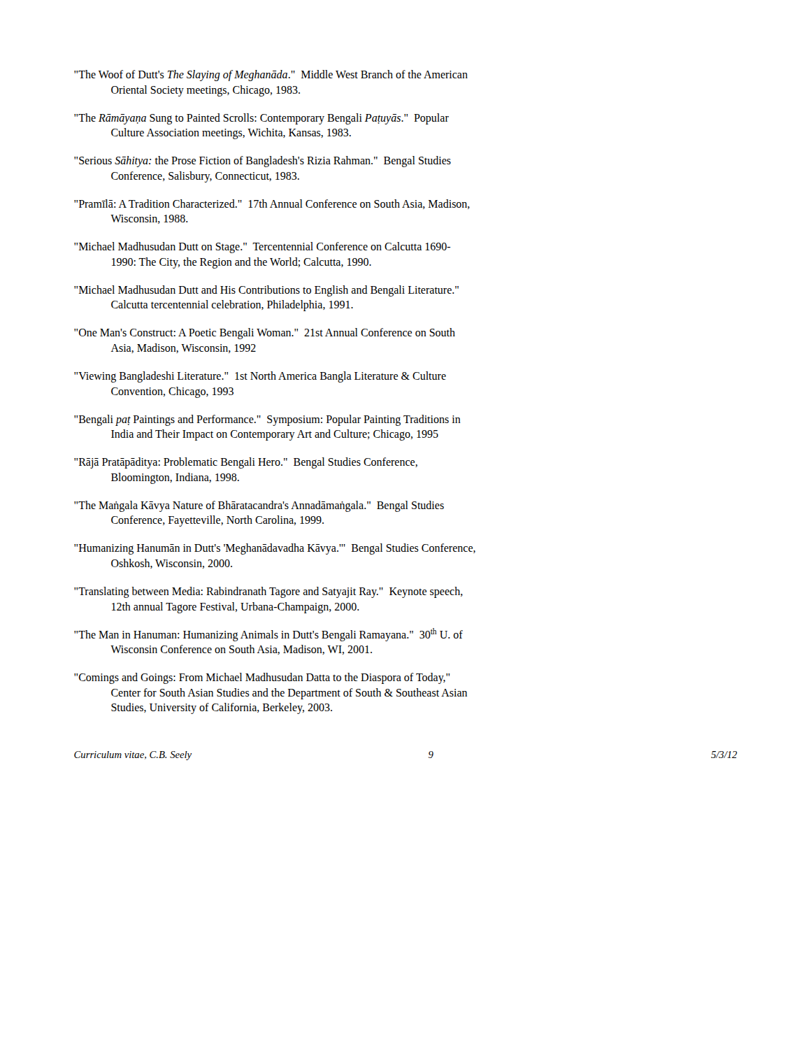"The Woof of Dutt's The Slaying of Meghanāda." Middle West Branch of the American Oriental Society meetings, Chicago, 1983.
"The Rāmāyaṇa Sung to Painted Scrolls: Contemporary Bengali Paṭuyās." Popular Culture Association meetings, Wichita, Kansas, 1983.
"Serious Sāhitya: the Prose Fiction of Bangladesh's Rizia Rahman." Bengal Studies Conference, Salisbury, Connecticut, 1983.
"Pramīlā: A Tradition Characterized." 17th Annual Conference on South Asia, Madison, Wisconsin, 1988.
"Michael Madhusudan Dutt on Stage." Tercentennial Conference on Calcutta 1690- 1990: The City, the Region and the World; Calcutta, 1990.
"Michael Madhusudan Dutt and His Contributions to English and Bengali Literature." Calcutta tercentennial celebration, Philadelphia, 1991.
"One Man's Construct: A Poetic Bengali Woman." 21st Annual Conference on South Asia, Madison, Wisconsin, 1992
"Viewing Bangladeshi Literature." 1st North America Bangla Literature & Culture Convention, Chicago, 1993
"Bengali paṭ Paintings and Performance." Symposium: Popular Painting Traditions in India and Their Impact on Contemporary Art and Culture; Chicago, 1995
"Rājā Pratāpāditya: Problematic Bengali Hero." Bengal Studies Conference, Bloomington, Indiana, 1998.
"The Maṅgala Kāvya Nature of Bhāratacandra's Annadāmaṅgala." Bengal Studies Conference, Fayetteville, North Carolina, 1999.
"Humanizing Hanumān in Dutt's 'Meghanādavadha Kāvya.'" Bengal Studies Conference, Oshkosh, Wisconsin, 2000.
"Translating between Media: Rabindranath Tagore and Satyajit Ray." Keynote speech, 12th annual Tagore Festival, Urbana-Champaign, 2000.
"The Man in Hanuman: Humanizing Animals in Dutt's Bengali Ramayana." 30th U. of Wisconsin Conference on South Asia, Madison, WI, 2001.
"Comings and Goings: From Michael Madhusudan Datta to the Diaspora of Today," Center for South Asian Studies and the Department of South & Southeast Asian Studies, University of California, Berkeley, 2003.
Curriculum vitae, C.B. Seely 9 5/3/12